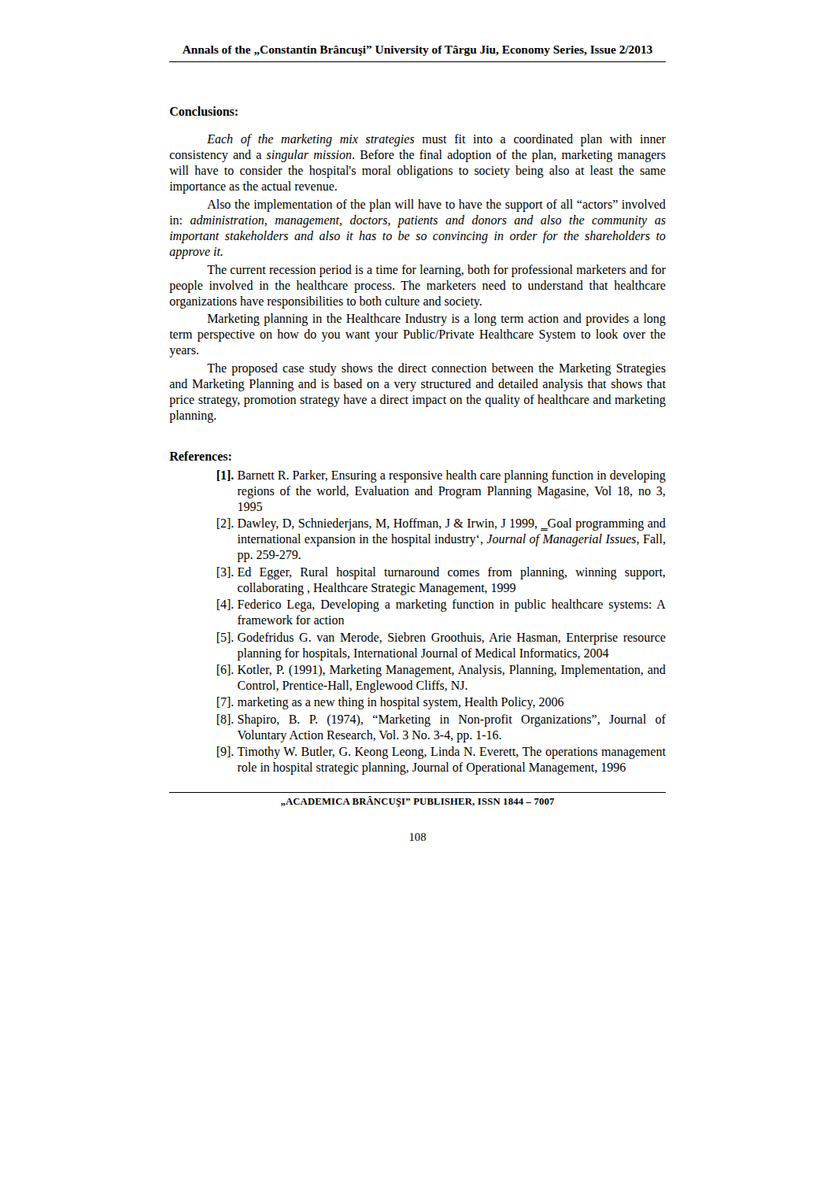Annals of the „Constantin Brâncuşi” University of Târgu Jiu, Economy Series, Issue 2/2013
Conclusions:
Each of the marketing mix strategies must fit into a coordinated plan with inner consistency and a singular mission. Before the final adoption of the plan, marketing managers will have to consider the hospital's moral obligations to society being also at least the same importance as the actual revenue.
Also the implementation of the plan will have to have the support of all “actors” involved in: administration, management, doctors, patients and donors and also the community as important stakeholders and also it has to be so convincing in order for the shareholders to approve it.
The current recession period is a time for learning, both for professional marketers and for people involved in the healthcare process. The marketers need to understand that healthcare organizations have responsibilities to both culture and society.
Marketing planning in the Healthcare Industry is a long term action and provides a long term perspective on how do you want your Public/Private Healthcare System to look over the years.
The proposed case study shows the direct connection between the Marketing Strategies and Marketing Planning and is based on a very structured and detailed analysis that shows that price strategy, promotion strategy have a direct impact on the quality of healthcare and marketing planning.
References:
[1]. Barnett R. Parker, Ensuring a responsive health care planning function in developing regions of the world, Evaluation and Program Planning Magasine, Vol 18, no 3, 1995
[2]. Dawley, D, Schniederjans, M, Hoffman, J & Irwin, J 1999, ‗Goal programming and international expansion in the hospital industry‘, Journal of Managerial Issues, Fall, pp. 259-279.
[3]. Ed Egger, Rural hospital turnaround comes from planning, winning support, collaborating , Healthcare Strategic Management, 1999
[4]. Federico Lega, Developing a marketing function in public healthcare systems: A framework for action
[5]. Godefridus G. van Merode, Siebren Groothuis, Arie Hasman, Enterprise resource planning for hospitals, International Journal of Medical Informatics, 2004
[6]. Kotler, P. (1991), Marketing Management, Analysis, Planning, Implementation, and Control, Prentice-Hall, Englewood Cliffs, NJ.
[7]. marketing as a new thing in hospital system, Health Policy, 2006
[8]. Shapiro, B. P. (1974), “Marketing in Non-profit Organizations”, Journal of Voluntary Action Research, Vol. 3 No. 3-4, pp. 1-16.
[9]. Timothy W. Butler, G. Keong Leong, Linda N. Everett, The operations management role in hospital strategic planning, Journal of Operational Management, 1996
„ACADEMICA BRÂNCUŞI” PUBLISHER, ISSN 1844 – 7007
108